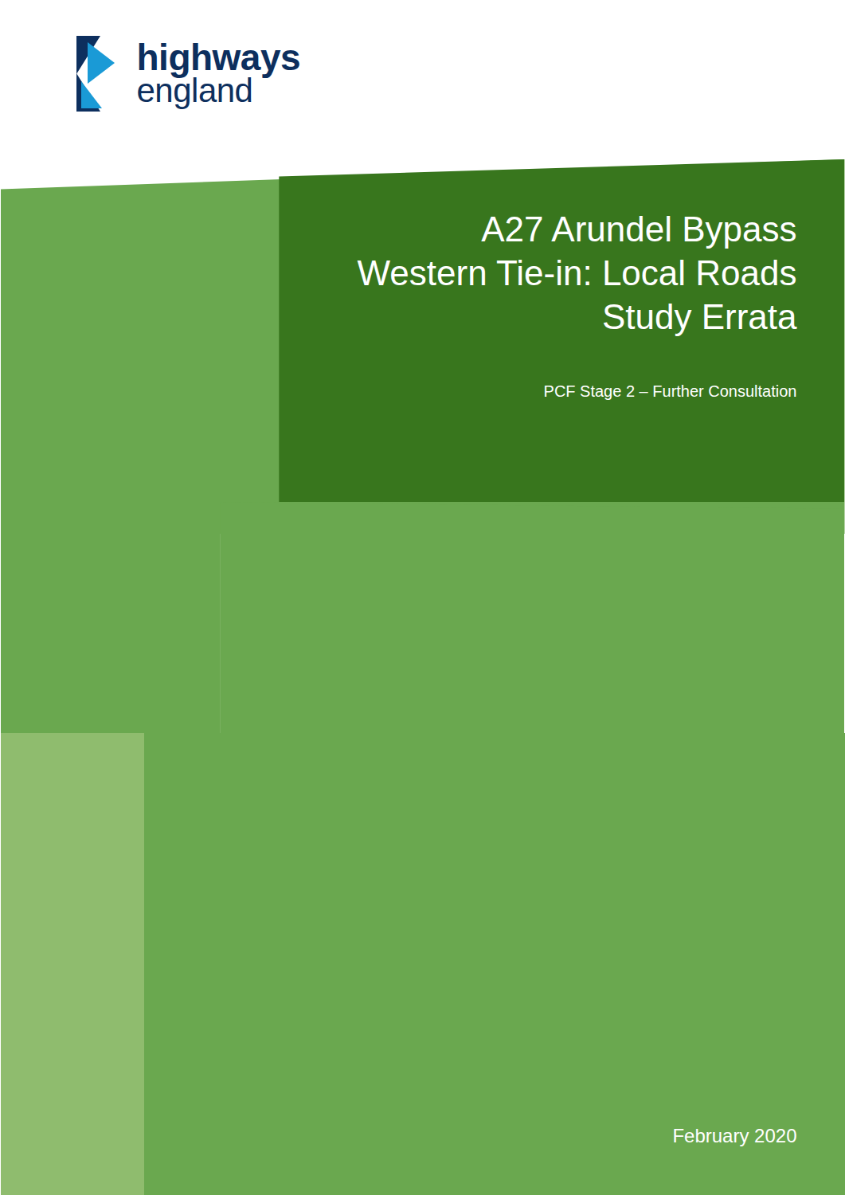highways
england
A27 Arundel Bypass
Western Tie-in: Local Roads
Study Errata
PCF Stage 2 – Further Consultation
February 2020